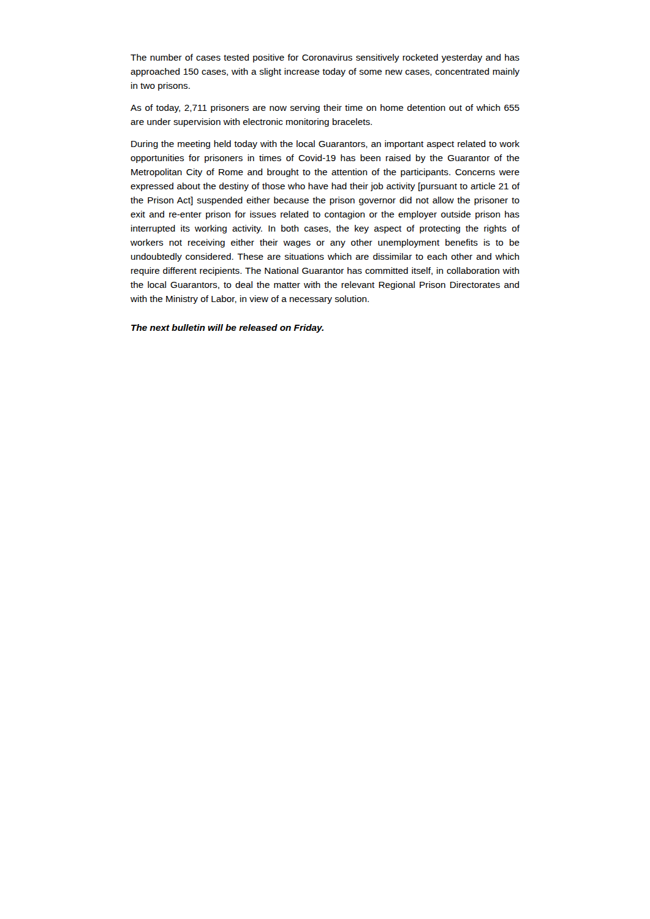The number of cases tested positive for Coronavirus sensitively rocketed yesterday and has approached 150 cases, with a slight increase today of some new cases, concentrated mainly in two prisons.
As of today, 2,711 prisoners are now serving their time on home detention out of which 655 are under supervision with electronic monitoring bracelets.
During the meeting held today with the local Guarantors, an important aspect related to work opportunities for prisoners in times of Covid-19 has been raised by the Guarantor of the Metropolitan City of Rome and brought to the attention of the participants. Concerns were expressed about the destiny of those who have had their job activity [pursuant to article 21 of the Prison Act] suspended either because the prison governor did not allow the prisoner to exit and re-enter prison for issues related to contagion or the employer outside prison has interrupted its working activity. In both cases, the key aspect of protecting the rights of workers not receiving either their wages or any other unemployment benefits is to be undoubtedly considered. These are situations which are dissimilar to each other and which require different recipients. The National Guarantor has committed itself, in collaboration with the local Guarantors, to deal the matter with the relevant Regional Prison Directorates and with the Ministry of Labor, in view of a necessary solution.
The next bulletin will be released on Friday.